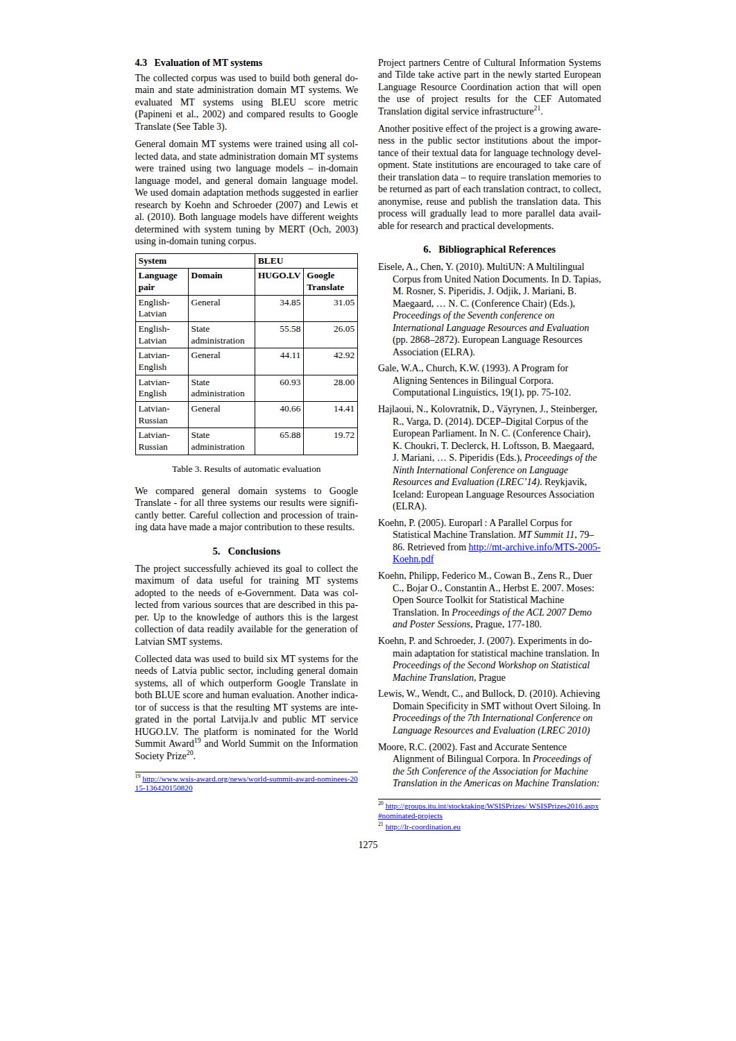4.3 Evaluation of MT systems
The collected corpus was used to build both general domain and state administration domain MT systems. We evaluated MT systems using BLEU score metric (Papineni et al., 2002) and compared results to Google Translate (See Table 3).
General domain MT systems were trained using all collected data, and state administration domain MT systems were trained using two language models – in-domain language model, and general domain language model. We used domain adaptation methods suggested in earlier research by Koehn and Schroeder (2007) and Lewis et al. (2010). Both language models have different weights determined with system tuning by MERT (Och, 2003) using in-domain tuning corpus.
| System | BLEU |
| --- | --- |
| Language pair | Domain | HUGO.LV | Google Translate |
| English-Latvian | General | 34.85 | 31.05 |
| English-Latvian | State administration | 55.58 | 26.05 |
| Latvian-English | General | 44.11 | 42.92 |
| Latvian-English | State administration | 60.93 | 28.00 |
| Latvian-Russian | General | 40.66 | 14.41 |
| Latvian-Russian | State administration | 65.88 | 19.72 |
Table 3. Results of automatic evaluation
We compared general domain systems to Google Translate - for all three systems our results were significantly better. Careful collection and procession of training data have made a major contribution to these results.
5. Conclusions
The project successfully achieved its goal to collect the maximum of data useful for training MT systems adopted to the needs of e-Government. Data was collected from various sources that are described in this paper. Up to the knowledge of authors this is the largest collection of data readily available for the generation of Latvian SMT systems.
Collected data was used to build six MT systems for the needs of Latvia public sector, including general domain systems, all of which outperform Google Translate in both BLUE score and human evaluation. Another indicator of success is that the resulting MT systems are integrated in the portal Latvija.lv and public MT service HUGO.LV. The platform is nominated for the World Summit Award19 and World Summit on the Information Society Prize20.
19 http://www.wsis-award.org/news/world-summit-award-nominees-2015-136420150820
Project partners Centre of Cultural Information Systems and Tilde take active part in the newly started European Language Resource Coordination action that will open the use of project results for the CEF Automated Translation digital service infrastructure21.
Another positive effect of the project is a growing awareness in the public sector institutions about the importance of their textual data for language technology development. State institutions are encouraged to take care of their translation data – to require translation memories to be returned as part of each translation contract, to collect, anonymise, reuse and publish the translation data. This process will gradually lead to more parallel data available for research and practical developments.
6. Bibliographical References
Eisele, A., Chen, Y. (2010). MultiUN: A Multilingual Corpus from United Nation Documents. In D. Tapias, M. Rosner, S. Piperidis, J. Odjik, J. Mariani, B. Maegaard, … N. C. (Conference Chair) (Eds.), Proceedings of the Seventh conference on International Language Resources and Evaluation (pp. 2868–2872). European Language Resources Association (ELRA).
Gale, W.A., Church, K.W. (1993). A Program for Aligning Sentences in Bilingual Corpora. Computational Linguistics, 19(1), pp. 75-102.
Hajlaoui, N., Kolovratnik, D., Väyrynen, J., Steinberger, R., Varga, D. (2014). DCEP–Digital Corpus of the European Parliament. In N. C. (Conference Chair), K. Choukri, T. Declerck, H. Loftsson, B. Maegaard, J. Mariani, … S. Piperidis (Eds.), Proceedings of the Ninth International Conference on Language Resources and Evaluation (LREC’14). Reykjavik, Iceland: European Language Resources Association (ELRA).
Koehn, P. (2005). Europarl : A Parallel Corpus for Statistical Machine Translation. MT Summit 11, 79–86. Retrieved from http://mt-archive.info/MTS-2005-Koehn.pdf
Koehn, Philipp, Federico M., Cowan B., Zens R., Duer C., Bojar O., Constantin A., Herbst E. 2007. Moses: Open Source Toolkit for Statistical Machine Translation. In Proceedings of the ACL 2007 Demo and Poster Sessions, Prague, 177-180.
Koehn, P. and Schroeder, J. (2007). Experiments in domain adaptation for statistical machine translation. In Proceedings of the Second Workshop on Statistical Machine Translation, Prague
Lewis, W., Wendt, C., and Bullock, D. (2010). Achieving Domain Specificity in SMT without Overt Siloing. In Proceedings of the 7th International Conference on Language Resources and Evaluation (LREC 2010)
Moore, R.C. (2002). Fast and Accurate Sentence Alignment of Bilingual Corpora. In Proceedings of the 5th Conference of the Association for Machine Translation in the Americas on Machine Translation:
20 http://groups.itu.int/stocktaking/WSISPrizes/ WSISPrizes2016.aspx#nominated-projects
21 http://lr-coordination.eu
1275